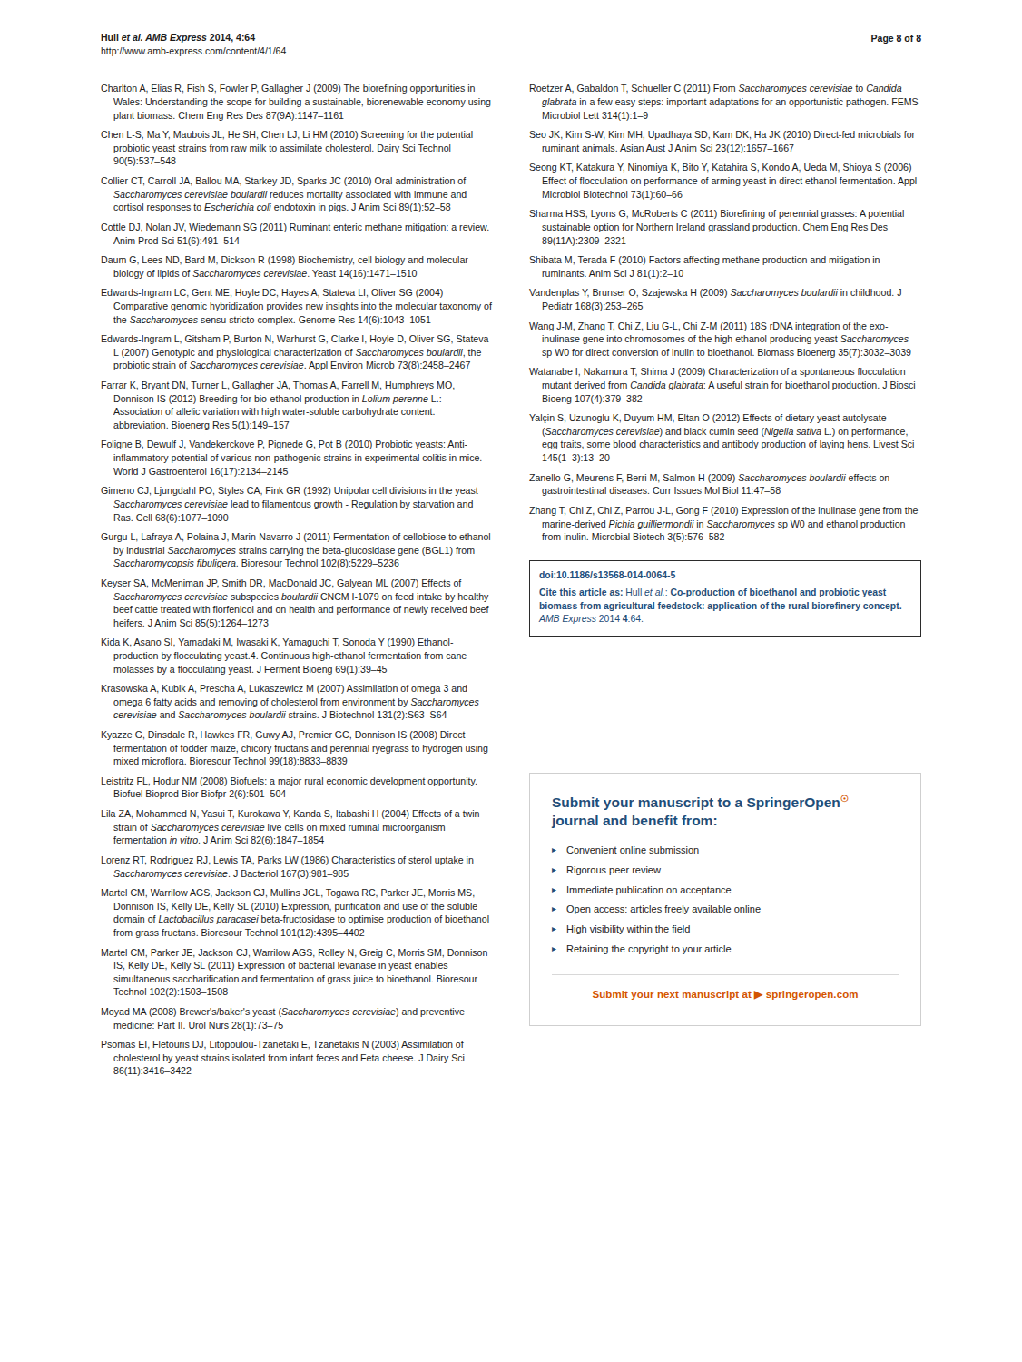Hull et al. AMB Express 2014, 4:64
http://www.amb-express.com/content/4/1/64
Page 8 of 8
Charlton A, Elias R, Fish S, Fowler P, Gallagher J (2009) The biorefining opportunities in Wales: Understanding the scope for building a sustainable, biorenewable economy using plant biomass. Chem Eng Res Des 87(9A):1147–1161
Chen L-S, Ma Y, Maubois JL, He SH, Chen LJ, Li HM (2010) Screening for the potential probiotic yeast strains from raw milk to assimilate cholesterol. Dairy Sci Technol 90(5):537–548
Collier CT, Carroll JA, Ballou MA, Starkey JD, Sparks JC (2010) Oral administration of Saccharomyces cerevisiae boulardii reduces mortality associated with immune and cortisol responses to Escherichia coli endotoxin in pigs. J Anim Sci 89(1):52–58
Cottle DJ, Nolan JV, Wiedemann SG (2011) Ruminant enteric methane mitigation: a review. Anim Prod Sci 51(6):491–514
Daum G, Lees ND, Bard M, Dickson R (1998) Biochemistry, cell biology and molecular biology of lipids of Saccharomyces cerevisiae. Yeast 14(16):1471–1510
Edwards-Ingram LC, Gent ME, Hoyle DC, Hayes A, Stateva LI, Oliver SG (2004) Comparative genomic hybridization provides new insights into the molecular taxonomy of the Saccharomyces sensu stricto complex. Genome Res 14(6):1043–1051
Edwards-Ingram L, Gitsham P, Burton N, Warhurst G, Clarke I, Hoyle D, Oliver SG, Stateva L (2007) Genotypic and physiological characterization of Saccharomyces boulardii, the probiotic strain of Saccharomyces cerevisiae. Appl Environ Microb 73(8):2458–2467
Farrar K, Bryant DN, Turner L, Gallagher JA, Thomas A, Farrell M, Humphreys MO, Donnison IS (2012) Breeding for bio-ethanol production in Lolium perenne L.: Association of allelic variation with high water-soluble carbohydrate content. abbreviation. Bioenerg Res 5(1):149–157
Foligne B, Dewulf J, Vandekerckove P, Pignede G, Pot B (2010) Probiotic yeasts: Anti-inflammatory potential of various non-pathogenic strains in experimental colitis in mice. World J Gastroenterol 16(17):2134–2145
Gimeno CJ, Ljungdahl PO, Styles CA, Fink GR (1992) Unipolar cell divisions in the yeast Saccharomyces cerevisiae lead to filamentous growth - Regulation by starvation and Ras. Cell 68(6):1077–1090
Gurgu L, Lafraya A, Polaina J, Marin-Navarro J (2011) Fermentation of cellobiose to ethanol by industrial Saccharomyces strains carrying the beta-glucosidase gene (BGL1) from Saccharomycopsis fibuligera. Bioresour Technol 102(8):5229–5236
Keyser SA, McMeniman JP, Smith DR, MacDonald JC, Galyean ML (2007) Effects of Saccharomyces cerevisiae subspecies boulardii CNCM I-1079 on feed intake by healthy beef cattle treated with florfenicol and on health and performance of newly received beef heifers. J Anim Sci 85(5):1264–1273
Kida K, Asano SI, Yamadaki M, Iwasaki K, Yamaguchi T, Sonoda Y (1990) Ethanol-production by flocculating yeast.4. Continuous high-ethanol fermentation from cane molasses by a flocculating yeast. J Ferment Bioeng 69(1):39–45
Krasowska A, Kubik A, Prescha A, Lukaszewicz M (2007) Assimilation of omega 3 and omega 6 fatty acids and removing of cholesterol from environment by Saccharomyces cerevisiae and Saccharomyces boulardii strains. J Biotechnol 131(2):S63–S64
Kyazze G, Dinsdale R, Hawkes FR, Guwy AJ, Premier GC, Donnison IS (2008) Direct fermentation of fodder maize, chicory fructans and perennial ryegrass to hydrogen using mixed microflora. Bioresour Technol 99(18):8833–8839
Leistritz FL, Hodur NM (2008) Biofuels: a major rural economic development opportunity. Biofuel Bioprod Bior Biofpr 2(6):501–504
Lila ZA, Mohammed N, Yasui T, Kurokawa Y, Kanda S, Itabashi H (2004) Effects of a twin strain of Saccharomyces cerevisiae live cells on mixed ruminal microorganism fermentation in vitro. J Anim Sci 82(6):1847–1854
Lorenz RT, Rodriguez RJ, Lewis TA, Parks LW (1986) Characteristics of sterol uptake in Saccharomyces cerevisiae. J Bacteriol 167(3):981–985
Martel CM, Warrilow AGS, Jackson CJ, Mullins JGL, Togawa RC, Parker JE, Morris MS, Donnison IS, Kelly DE, Kelly SL (2010) Expression, purification and use of the soluble domain of Lactobacillus paracasei beta-fructosidase to optimise production of bioethanol from grass fructans. Bioresour Technol 101(12):4395–4402
Martel CM, Parker JE, Jackson CJ, Warrilow AGS, Rolley N, Greig C, Morris SM, Donnison IS, Kelly DE, Kelly SL (2011) Expression of bacterial levanase in yeast enables simultaneous saccharification and fermentation of grass juice to bioethanol. Bioresour Technol 102(2):1503–1508
Moyad MA (2008) Brewer's/baker's yeast (Saccharomyces cerevisiae) and preventive medicine: Part II. Urol Nurs 28(1):73–75
Psomas EI, Fletouris DJ, Litopoulou-Tzanetaki E, Tzanetakis N (2003) Assimilation of cholesterol by yeast strains isolated from infant feces and Feta cheese. J Dairy Sci 86(11):3416–3422
Roetzer A, Gabaldon T, Schueller C (2011) From Saccharomyces cerevisiae to Candida glabrata in a few easy steps: important adaptations for an opportunistic pathogen. FEMS Microbiol Lett 314(1):1–9
Seo JK, Kim S-W, Kim MH, Upadhaya SD, Kam DK, Ha JK (2010) Direct-fed microbials for ruminant animals. Asian Aust J Anim Sci 23(12):1657–1667
Seong KT, Katakura Y, Ninomiya K, Bito Y, Katahira S, Kondo A, Ueda M, Shioya S (2006) Effect of flocculation on performance of arming yeast in direct ethanol fermentation. Appl Microbiol Biotechnol 73(1):60–66
Sharma HSS, Lyons G, McRoberts C (2011) Biorefining of perennial grasses: A potential sustainable option for Northern Ireland grassland production. Chem Eng Res Des 89(11A):2309–2321
Shibata M, Terada F (2010) Factors affecting methane production and mitigation in ruminants. Anim Sci J 81(1):2–10
Vandenplas Y, Brunser O, Szajewska H (2009) Saccharomyces boulardii in childhood. J Pediatr 168(3):253–265
Wang J-M, Zhang T, Chi Z, Liu G-L, Chi Z-M (2011) 18S rDNA integration of the exo-inulinase gene into chromosomes of the high ethanol producing yeast Saccharomyces sp W0 for direct conversion of inulin to bioethanol. Biomass Bioenerg 35(7):3032–3039
Watanabe I, Nakamura T, Shima J (2009) Characterization of a spontaneous flocculation mutant derived from Candida glabrata: A useful strain for bioethanol production. J Biosci Bioeng 107(4):379–382
Yalçin S, Uzunoglu K, Duyum HM, Eltan O (2012) Effects of dietary yeast autolysate (Saccharomyces cerevisiae) and black cumin seed (Nigella sativa L.) on performance, egg traits, some blood characteristics and antibody production of laying hens. Livest Sci 145(1–3):13–20
Zanello G, Meurens F, Berri M, Salmon H (2009) Saccharomyces boulardii effects on gastrointestinal diseases. Curr Issues Mol Biol 11:47–58
Zhang T, Chi Z, Chi Z, Parrou J-L, Gong F (2010) Expression of the inulinase gene from the marine-derived Pichia guilliermondii in Saccharomyces sp W0 and ethanol production from inulin. Microbial Biotech 3(5):576–582
doi:10.1186/s13568-014-0064-5
Cite this article as: Hull et al.: Co-production of bioethanol and probiotic yeast biomass from agricultural feedstock: application of the rural biorefinery concept. AMB Express 2014 4:64.
Submit your manuscript to a SpringerOpen☉ journal and benefit from:
Convenient online submission
Rigorous peer review
Immediate publication on acceptance
Open access: articles freely available online
High visibility within the field
Retaining the copyright to your article
Submit your next manuscript at ▶ springeropen.com